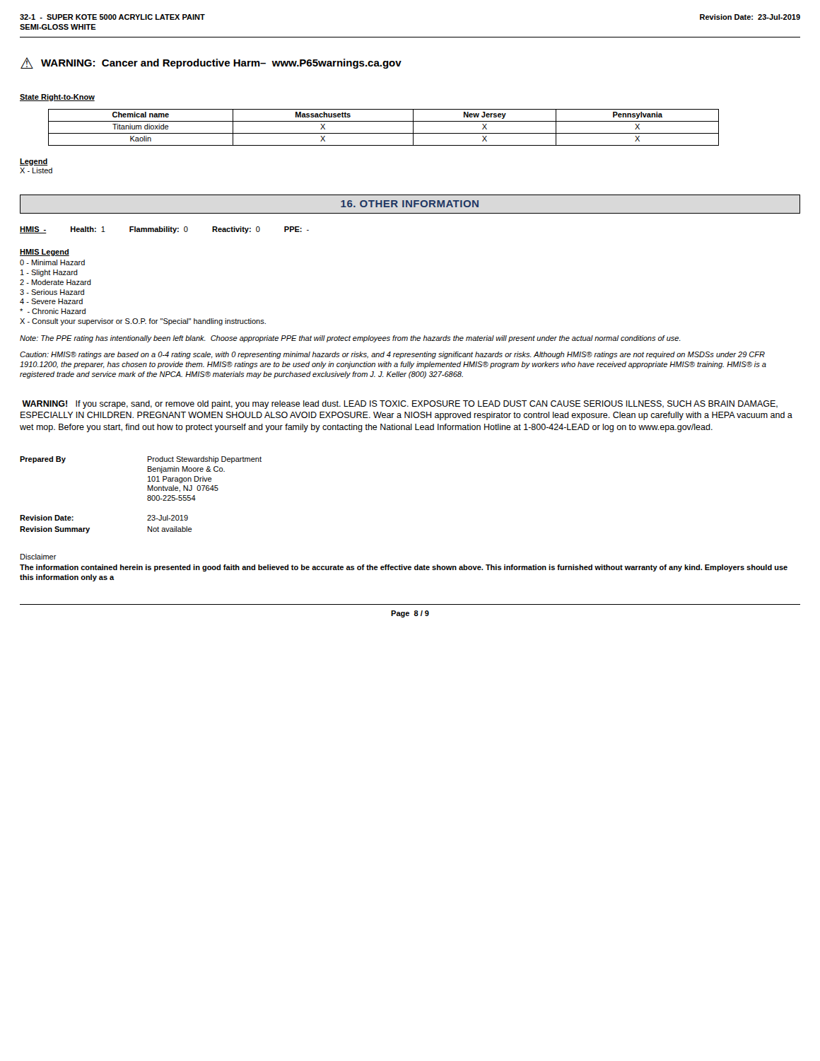32-1 - SUPER KOTE 5000 ACRYLIC LATEX PAINT
SEMI-GLOSS WHITE
Revision Date: 23-Jul-2019
⚠ WARNING: Cancer and Reproductive Harm– www.P65warnings.ca.gov
State Right-to-Know
| Chemical name | Massachusetts | New Jersey | Pennsylvania |
| --- | --- | --- | --- |
| Titanium dioxide | X | X | X |
| Kaolin | X | X | X |
Legend
X - Listed
16. OTHER INFORMATION
HMIS - Health: 1 Flammability: 0 Reactivity: 0 PPE: -
HMIS Legend
0 - Minimal Hazard
1 - Slight Hazard
2 - Moderate Hazard
3 - Serious Hazard
4 - Severe Hazard
* - Chronic Hazard
X - Consult your supervisor or S.O.P. for "Special" handling instructions.
Note: The PPE rating has intentionally been left blank. Choose appropriate PPE that will protect employees from the hazards the material will present under the actual normal conditions of use.
Caution: HMIS® ratings are based on a 0-4 rating scale, with 0 representing minimal hazards or risks, and 4 representing significant hazards or risks. Although HMIS® ratings are not required on MSDSs under 29 CFR 1910.1200, the preparer, has chosen to provide them. HMIS® ratings are to be used only in conjunction with a fully implemented HMIS® program by workers who have received appropriate HMIS® training. HMIS® is a registered trade and service mark of the NPCA. HMIS® materials may be purchased exclusively from J. J. Keller (800) 327-6868.
WARNING! If you scrape, sand, or remove old paint, you may release lead dust. LEAD IS TOXIC. EXPOSURE TO LEAD DUST CAN CAUSE SERIOUS ILLNESS, SUCH AS BRAIN DAMAGE, ESPECIALLY IN CHILDREN. PREGNANT WOMEN SHOULD ALSO AVOID EXPOSURE. Wear a NIOSH approved respirator to control lead exposure. Clean up carefully with a HEPA vacuum and a wet mop. Before you start, find out how to protect yourself and your family by contacting the National Lead Information Hotline at 1-800-424-LEAD or log on to www.epa.gov/lead.
Prepared By
Product Stewardship Department
Benjamin Moore & Co.
101 Paragon Drive
Montvale, NJ 07645
800-225-5554
Revision Date:
23-Jul-2019
Revision Summary
Not available
Disclaimer
The information contained herein is presented in good faith and believed to be accurate as of the effective date shown above. This information is furnished without warranty of any kind. Employers should use this information only as a
Page 8 / 9